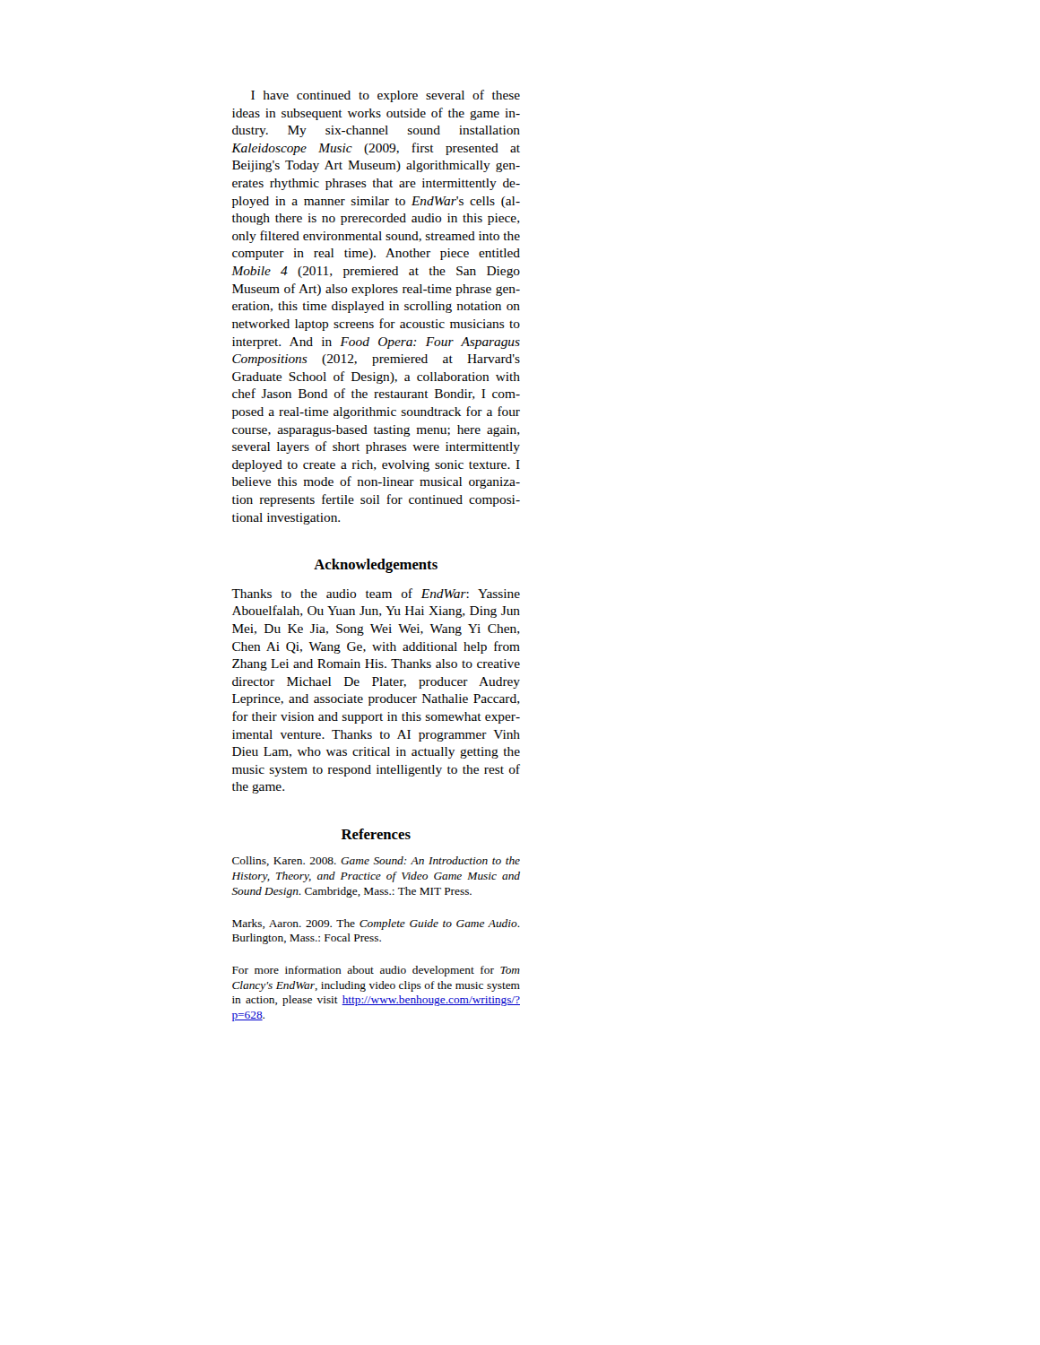I have continued to explore several of these ideas in subsequent works outside of the game industry. My six-channel sound installation Kaleidoscope Music (2009, first presented at Beijing's Today Art Museum) algorithmically generates rhythmic phrases that are intermittently deployed in a manner similar to EndWar's cells (although there is no prerecorded audio in this piece, only filtered environmental sound, streamed into the computer in real time). Another piece entitled Mobile 4 (2011, premiered at the San Diego Museum of Art) also explores real-time phrase generation, this time displayed in scrolling notation on networked laptop screens for acoustic musicians to interpret. And in Food Opera: Four Asparagus Compositions (2012, premiered at Harvard's Graduate School of Design), a collaboration with chef Jason Bond of the restaurant Bondir, I composed a real-time algorithmic soundtrack for a four course, asparagus-based tasting menu; here again, several layers of short phrases were intermittently deployed to create a rich, evolving sonic texture. I believe this mode of non-linear musical organization represents fertile soil for continued compositional investigation.
Acknowledgements
Thanks to the audio team of EndWar: Yassine Abouelfalah, Ou Yuan Jun, Yu Hai Xiang, Ding Jun Mei, Du Ke Jia, Song Wei Wei, Wang Yi Chen, Chen Ai Qi, Wang Ge, with additional help from Zhang Lei and Romain His. Thanks also to creative director Michael De Plater, producer Audrey Leprince, and associate producer Nathalie Paccard, for their vision and support in this somewhat experimental venture. Thanks to AI programmer Vinh Dieu Lam, who was critical in actually getting the music system to respond intelligently to the rest of the game.
References
Collins, Karen. 2008. Game Sound: An Introduction to the History, Theory, and Practice of Video Game Music and Sound Design. Cambridge, Mass.: The MIT Press.
Marks, Aaron. 2009. The Complete Guide to Game Audio. Burlington, Mass.: Focal Press.
For more information about audio development for Tom Clancy's EndWar, including video clips of the music system in action, please visit http://www.benhouge.com/writings/?p=628.